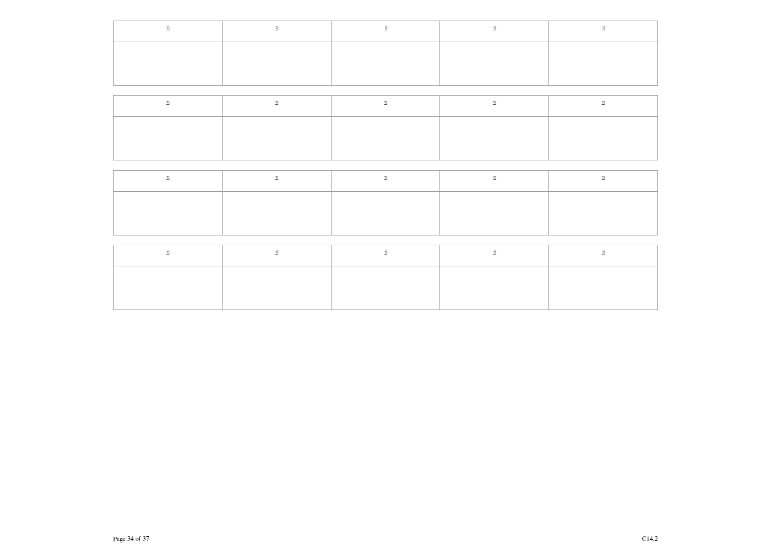| ﯓ | ﯓ | ﯓ | ﯓ | ﯓ |
| ﯓ | ﯓ | ﯓ | ﯓ | ﯓ |
| ﯓ | ﯓ | ﯓ | ﯓ | ﯓ |
| ﯓ | ﯓ | ﯓ | ﯓ | ﯓ |
Page 34 of 37
C14.2